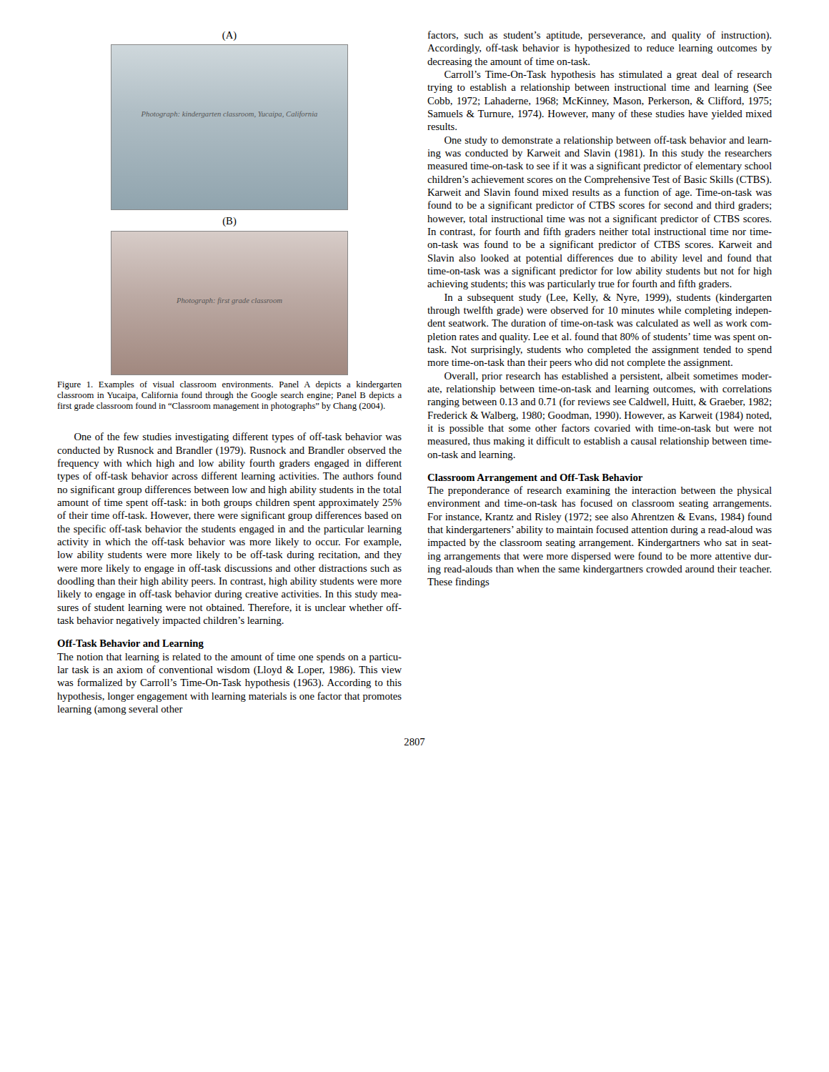(A)
Photograph: kindergarten classroom, Yucaipa, California
(B)
Photograph: first grade classroom
Figure 1. Examples of visual classroom environments. Panel A depicts a kindergarten classroom in Yucaipa, California found through the Google search engine; Panel B depicts a first grade classroom found in “Classroom management in photographs” by Chang (2004).
One of the few studies investigating different types of off-task behavior was conducted by Rusnock and Brandler (1979). Rusnock and Brandler observed the frequency with which high and low ability fourth graders engaged in different types of off-task behavior across different learning activities. The authors found no significant group differences between low and high ability students in the total amount of time spent off-task: in both groups children spent approximately 25% of their time off-task. However, there were significant group differences based on the specific off-task behavior the students engaged in and the particular learning activity in which the off-task behavior was more likely to occur. For example, low ability students were more likely to be off-task during recitation, and they were more likely to engage in off-task discussions and other distractions such as doodling than their high ability peers. In contrast, high ability students were more likely to engage in off-task behavior during creative activities. In this study measures of student learning were not obtained. Therefore, it is unclear whether off-task behavior negatively impacted children’s learning.
Off-Task Behavior and Learning
The notion that learning is related to the amount of time one spends on a particular task is an axiom of conventional wisdom (Lloyd & Loper, 1986). This view was formalized by Carroll’s Time-On-Task hypothesis (1963). According to this hypothesis, longer engagement with learning materials is one factor that promotes learning (among several other
factors, such as student’s aptitude, perseverance, and quality of instruction). Accordingly, off-task behavior is hypothesized to reduce learning outcomes by decreasing the amount of time on-task.
Carroll’s Time-On-Task hypothesis has stimulated a great deal of research trying to establish a relationship between instructional time and learning (See Cobb, 1972; Lahaderne, 1968; McKinney, Mason, Perkerson, & Clifford, 1975; Samuels & Turnure, 1974). However, many of these studies have yielded mixed results.
One study to demonstrate a relationship between off-task behavior and learning was conducted by Karweit and Slavin (1981). In this study the researchers measured time-on-task to see if it was a significant predictor of elementary school children’s achievement scores on the Comprehensive Test of Basic Skills (CTBS). Karweit and Slavin found mixed results as a function of age. Time-on-task was found to be a significant predictor of CTBS scores for second and third graders; however, total instructional time was not a significant predictor of CTBS scores. In contrast, for fourth and fifth graders neither total instructional time nor time-on-task was found to be a significant predictor of CTBS scores. Karweit and Slavin also looked at potential differences due to ability level and found that time-on-task was a significant predictor for low ability students but not for high achieving students; this was particularly true for fourth and fifth graders.
In a subsequent study (Lee, Kelly, & Nyre, 1999), students (kindergarten through twelfth grade) were observed for 10 minutes while completing independent seatwork. The duration of time-on-task was calculated as well as work completion rates and quality. Lee et al. found that 80% of students’ time was spent on-task. Not surprisingly, students who completed the assignment tended to spend more time-on-task than their peers who did not complete the assignment.
Overall, prior research has established a persistent, albeit sometimes moderate, relationship between time-on-task and learning outcomes, with correlations ranging between 0.13 and 0.71 (for reviews see Caldwell, Huitt, & Graeber, 1982; Frederick & Walberg, 1980; Goodman, 1990). However, as Karweit (1984) noted, it is possible that some other factors covaried with time-on-task but were not measured, thus making it difficult to establish a causal relationship between time-on-task and learning.
Classroom Arrangement and Off-Task Behavior
The preponderance of research examining the interaction between the physical environment and time-on-task has focused on classroom seating arrangements. For instance, Krantz and Risley (1972; see also Ahrentzen & Evans, 1984) found that kindergarteners’ ability to maintain focused attention during a read-aloud was impacted by the classroom seating arrangement. Kindergartners who sat in seating arrangements that were more dispersed were found to be more attentive during read-alouds than when the same kindergartners crowded around their teacher. These findings
2807